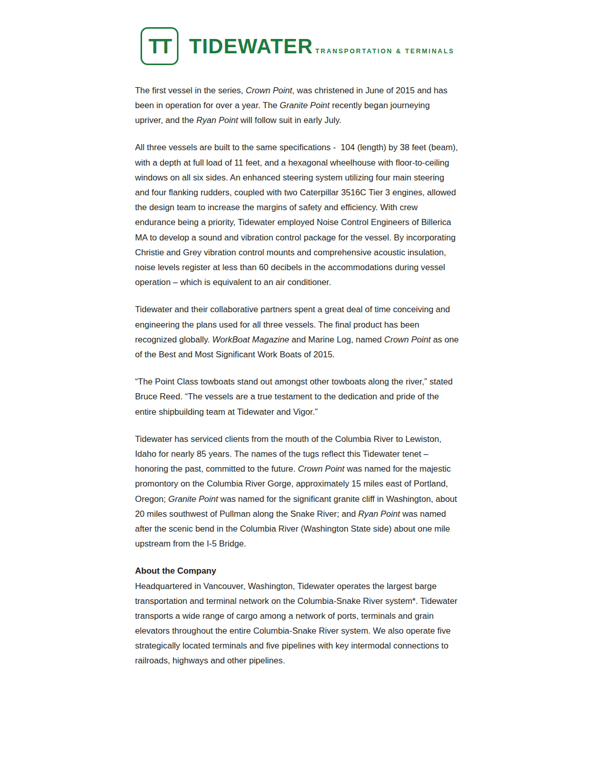TT TIDEWATER TRANSPORTATION & TERMINALS
The first vessel in the series, Crown Point, was christened in June of 2015 and has been in operation for over a year. The Granite Point recently began journeying upriver, and the Ryan Point will follow suit in early July.
All three vessels are built to the same specifications - 104 (length) by 38 feet (beam), with a depth at full load of 11 feet, and a hexagonal wheelhouse with floor-to-ceiling windows on all six sides. An enhanced steering system utilizing four main steering and four flanking rudders, coupled with two Caterpillar 3516C Tier 3 engines, allowed the design team to increase the margins of safety and efficiency. With crew endurance being a priority, Tidewater employed Noise Control Engineers of Billerica MA to develop a sound and vibration control package for the vessel. By incorporating Christie and Grey vibration control mounts and comprehensive acoustic insulation, noise levels register at less than 60 decibels in the accommodations during vessel operation – which is equivalent to an air conditioner.
Tidewater and their collaborative partners spent a great deal of time conceiving and engineering the plans used for all three vessels. The final product has been recognized globally. WorkBoat Magazine and Marine Log, named Crown Point as one of the Best and Most Significant Work Boats of 2015.
“The Point Class towboats stand out amongst other towboats along the river,” stated Bruce Reed. “The vessels are a true testament to the dedication and pride of the entire shipbuilding team at Tidewater and Vigor.”
Tidewater has serviced clients from the mouth of the Columbia River to Lewiston, Idaho for nearly 85 years. The names of the tugs reflect this Tidewater tenet – honoring the past, committed to the future. Crown Point was named for the majestic promontory on the Columbia River Gorge, approximately 15 miles east of Portland, Oregon; Granite Point was named for the significant granite cliff in Washington, about 20 miles southwest of Pullman along the Snake River; and Ryan Point was named after the scenic bend in the Columbia River (Washington State side) about one mile upstream from the I-5 Bridge.
About the Company
Headquartered in Vancouver, Washington, Tidewater operates the largest barge transportation and terminal network on the Columbia-Snake River system*. Tidewater transports a wide range of cargo among a network of ports, terminals and grain elevators throughout the entire Columbia-Snake River system. We also operate five strategically located terminals and five pipelines with key intermodal connections to railroads, highways and other pipelines.